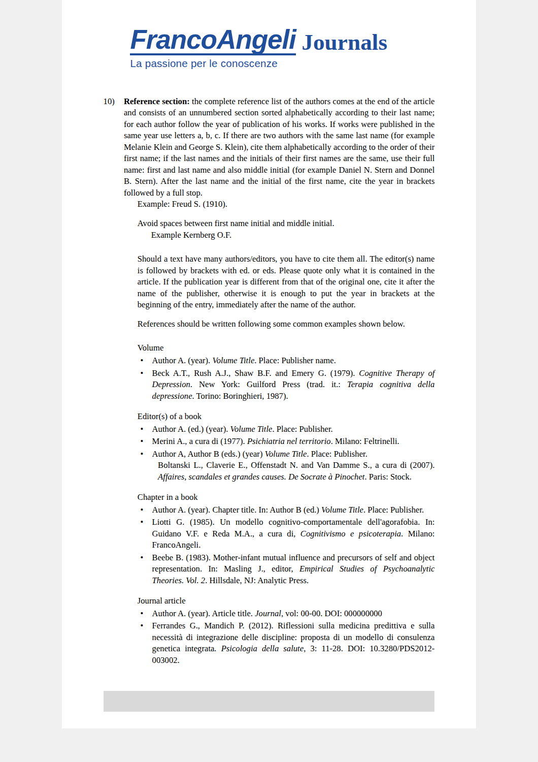FrancoAngeli Journals
La passione per le conoscenze
10)
Reference section: the complete reference list of the authors comes at the end of the article and consists of an unnumbered section sorted alphabetically according to their last name; for each author follow the year of publication of his works. If works were published in the same year use letters a, b, c. If there are two authors with the same last name (for example Melanie Klein and George S. Klein), cite them alphabetically according to the order of their first name; if the last names and the initials of their first names are the same, use their full name: first and last name and also middle initial (for example Daniel N. Stern and Donnel B. Stern). After the last name and the initial of the first name, cite the year in brackets followed by a full stop.
Example: Freud S. (1910).
Avoid spaces between first name initial and middle initial.
Example Kernberg O.F.
Should a text have many authors/editors, you have to cite them all. The editor(s) name is followed by brackets with ed. or eds. Please quote only what it is contained in the article. If the publication year is different from that of the original one, cite it after the name of the publisher, otherwise it is enough to put the year in brackets at the beginning of the entry, immediately after the name of the author.
References should be written following some common examples shown below.
Volume
Author A. (year). Volume Title. Place: Publisher name.
Beck A.T., Rush A.J., Shaw B.F. and Emery G. (1979). Cognitive Therapy of Depression. New York: Guilford Press (trad. it.: Terapia cognitiva della depressione. Torino: Boringhieri, 1987).
Editor(s) of a book
Author A. (ed.) (year). Volume Title. Place: Publisher.
Merini A., a cura di (1977). Psichiatria nel territorio. Milano: Feltrinelli.
Author A, Author B (eds.) (year) Volume Title. Place: Publisher. Boltanski L., Claverie E., Offenstadt N. and Van Damme S., a cura di (2007). Affaires, scandales et grandes causes. De Socrate à Pinochet. Paris: Stock.
Chapter in a book
Author A. (year). Chapter title. In: Author B (ed.) Volume Title. Place: Publisher.
Liotti G. (1985). Un modello cognitivo-comportamentale dell'agorafobia. In: Guidano V.F. e Reda M.A., a cura di, Cognitivismo e psicoterapia. Milano: FrancoAngeli.
Beebe B. (1983). Mother-infant mutual influence and precursors of self and object representation. In: Masling J., editor, Empirical Studies of Psychoanalytic Theories. Vol. 2. Hillsdale, NJ: Analytic Press.
Journal article
Author A. (year). Article title. Journal, vol: 00-00. DOI: 000000000
Ferrandes G., Mandich P. (2012). Riflessioni sulla medicina predittiva e sulla necessità di integrazione delle discipline: proposta di un modello di consulenza genetica integrata. Psicologia della salute, 3: 11-28. DOI: 10.3280/PDS2012-003002.